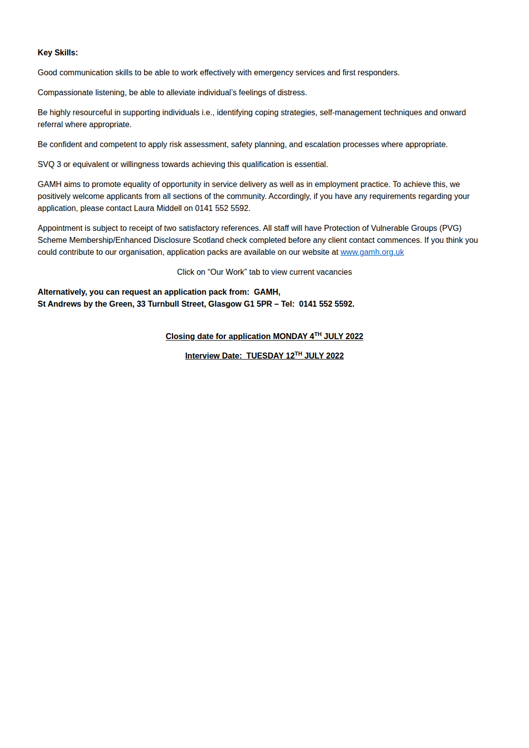Key Skills:
Good communication skills to be able to work effectively with emergency services and first responders.
Compassionate listening, be able to alleviate individual’s feelings of distress.
Be highly resourceful in supporting individuals i.e., identifying coping strategies, self-management techniques and onward referral where appropriate.
Be confident and competent to apply risk assessment, safety planning, and escalation processes where appropriate.
SVQ 3 or equivalent or willingness towards achieving this qualification is essential.
GAMH aims to promote equality of opportunity in service delivery as well as in employment practice. To achieve this, we positively welcome applicants from all sections of the community. Accordingly, if you have any requirements regarding your application, please contact Laura Middell on 0141 552 5592.
Appointment is subject to receipt of two satisfactory references. All staff will have Protection of Vulnerable Groups (PVG) Scheme Membership/Enhanced Disclosure Scotland check completed before any client contact commences. If you think you could contribute to our organisation, application packs are available on our website at www.gamh.org.uk
Click on “Our Work” tab to view current vacancies
Alternatively, you can request an application pack from: GAMH,
St Andrews by the Green, 33 Turnbull Street, Glasgow G1 5PR – Tel: 0141 552 5592.
Closing date for application MONDAY 4TH JULY 2022
Interview Date: TUESDAY 12TH JULY 2022